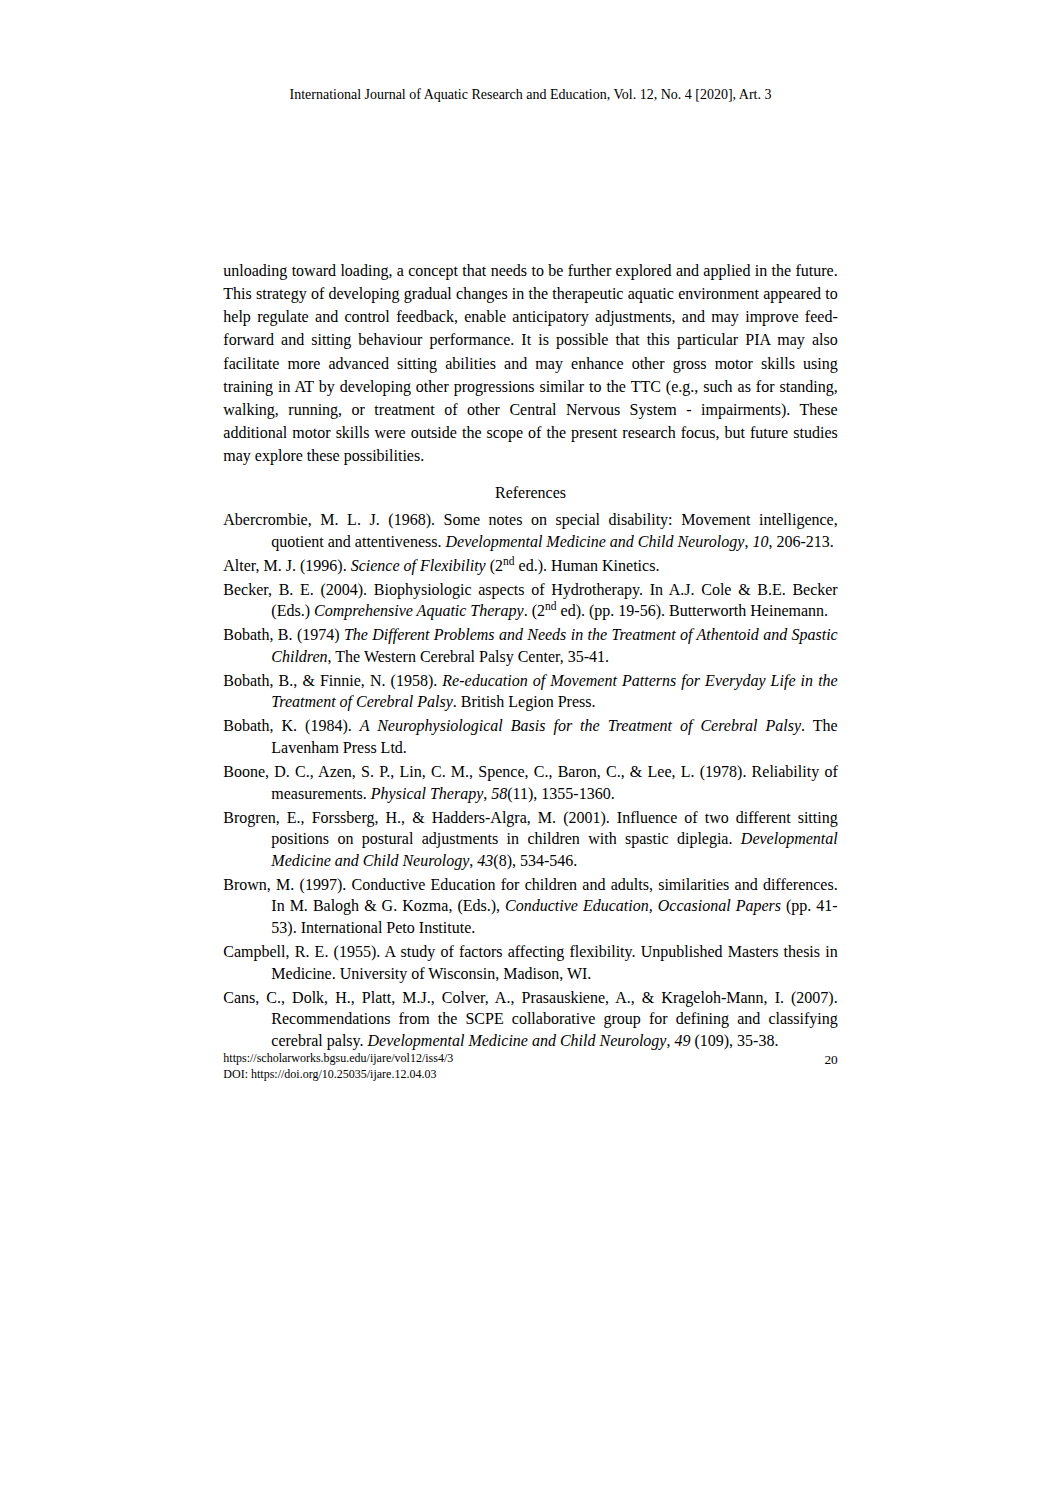International Journal of Aquatic Research and Education, Vol. 12, No. 4 [2020], Art. 3
unloading toward loading, a concept that needs to be further explored and applied in the future. This strategy of developing gradual changes in the therapeutic aquatic environment appeared to help regulate and control feedback, enable anticipatory adjustments, and may improve feed-forward and sitting behaviour performance. It is possible that this particular PIA may also facilitate more advanced sitting abilities and may enhance other gross motor skills using training in AT by developing other progressions similar to the TTC (e.g., such as for standing, walking, running, or treatment of other Central Nervous System - impairments). These additional motor skills were outside the scope of the present research focus, but future studies may explore these possibilities.
References
Abercrombie, M. L. J. (1968). Some notes on special disability: Movement intelligence, quotient and attentiveness. Developmental Medicine and Child Neurology, 10, 206-213.
Alter, M. J. (1996). Science of Flexibility (2nd ed.). Human Kinetics.
Becker, B. E. (2004). Biophysiologic aspects of Hydrotherapy. In A.J. Cole & B.E. Becker (Eds.) Comprehensive Aquatic Therapy. (2nd ed). (pp. 19-56). Butterworth Heinemann.
Bobath, B. (1974) The Different Problems and Needs in the Treatment of Athentoid and Spastic Children, The Western Cerebral Palsy Center, 35-41.
Bobath, B., & Finnie, N. (1958). Re-education of Movement Patterns for Everyday Life in the Treatment of Cerebral Palsy. British Legion Press.
Bobath, K. (1984). A Neurophysiological Basis for the Treatment of Cerebral Palsy. The Lavenham Press Ltd.
Boone, D. C., Azen, S. P., Lin, C. M., Spence, C., Baron, C., & Lee, L. (1978). Reliability of measurements. Physical Therapy, 58(11), 1355-1360.
Brogren, E., Forssberg, H., & Hadders-Algra, M. (2001). Influence of two different sitting positions on postural adjustments in children with spastic diplegia. Developmental Medicine and Child Neurology, 43(8), 534-546.
Brown, M. (1997). Conductive Education for children and adults, similarities and differences. In M. Balogh & G. Kozma, (Eds.), Conductive Education, Occasional Papers (pp. 41-53). International Peto Institute.
Campbell, R. E. (1955). A study of factors affecting flexibility. Unpublished Masters thesis in Medicine. University of Wisconsin, Madison, WI.
Cans, C., Dolk, H., Platt, M.J., Colver, A., Prasauskiene, A., & Krageloh-Mann, I. (2007). Recommendations from the SCPE collaborative group for defining and classifying cerebral palsy. Developmental Medicine and Child Neurology, 49 (109), 35-38.
https://scholarworks.bgsu.edu/ijare/vol12/iss4/3
DOI: https://doi.org/10.25035/ijare.12.04.03
20